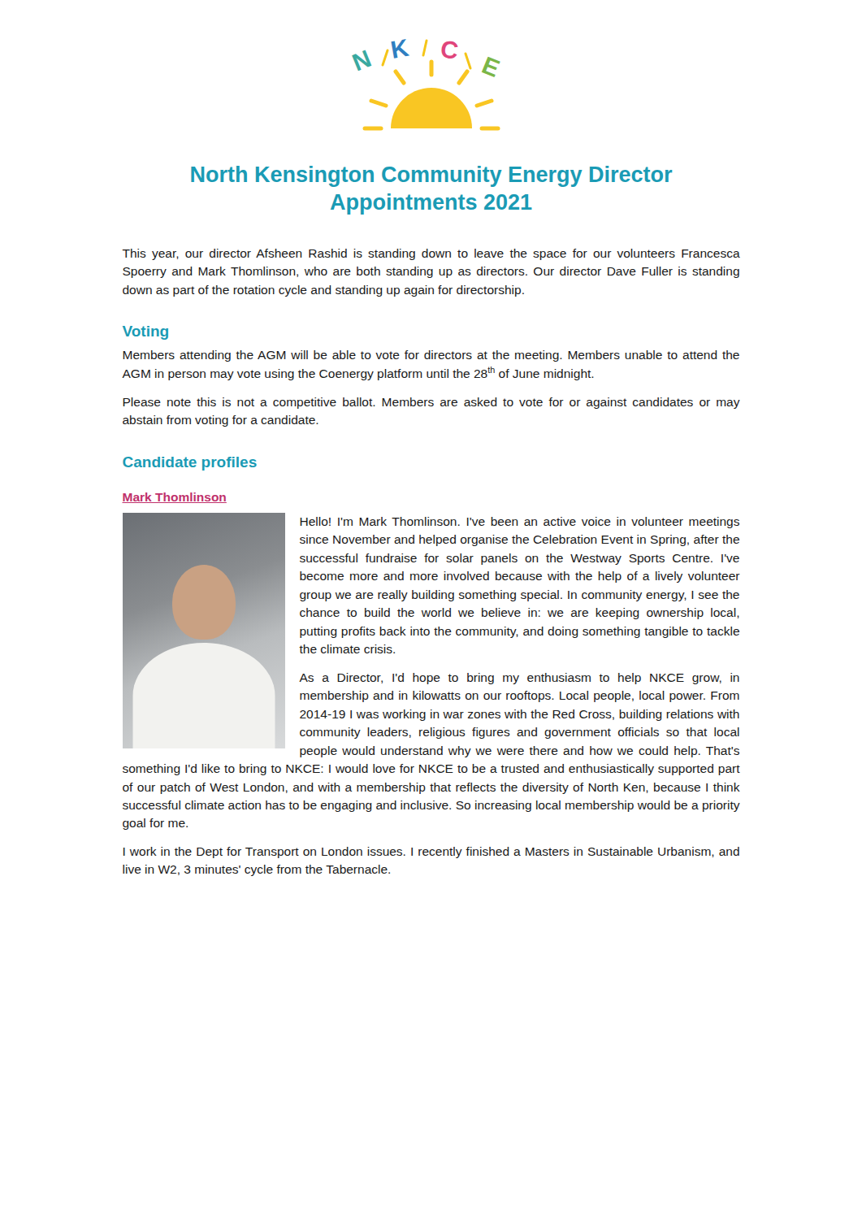N K C E
North Kensington Community Energy Director
Appointments 2021
This year, our director Afsheen Rashid is standing down to leave the space for our volunteers Francesca Spoerry and Mark Thomlinson, who are both standing up as directors. Our director Dave Fuller is standing down as part of the rotation cycle and standing up again for directorship.
Voting
Members attending the AGM will be able to vote for directors at the meeting. Members unable to attend the AGM in person may vote using the Coenergy platform until the 28th of June midnight.
Please note this is not a competitive ballot. Members are asked to vote for or against candidates or may abstain from voting for a candidate.
Candidate profiles
Mark Thomlinson
Hello! I'm Mark Thomlinson. I've been an active voice in volunteer meetings since November and helped organise the Celebration Event in Spring, after the successful fundraise for solar panels on the Westway Sports Centre. I've become more and more involved because with the help of a lively volunteer group we are really building something special. In community energy, I see the chance to build the world we believe in: we are keeping ownership local, putting profits back into the community, and doing something tangible to tackle the climate crisis.
As a Director, I'd hope to bring my enthusiasm to help NKCE grow, in membership and in kilowatts on our rooftops. Local people, local power. From 2014-19 I was working in war zones with the Red Cross, building relations with community leaders, religious figures and government officials so that local people would understand why we were there and how we could help. That's something I'd like to bring to NKCE: I would love for NKCE to be a trusted and enthusiastically supported part of our patch of West London, and with a membership that reflects the diversity of North Ken, because I think successful climate action has to be engaging and inclusive. So increasing local membership would be a priority goal for me.
I work in the Dept for Transport on London issues. I recently finished a Masters in Sustainable Urbanism, and live in W2, 3 minutes' cycle from the Tabernacle.